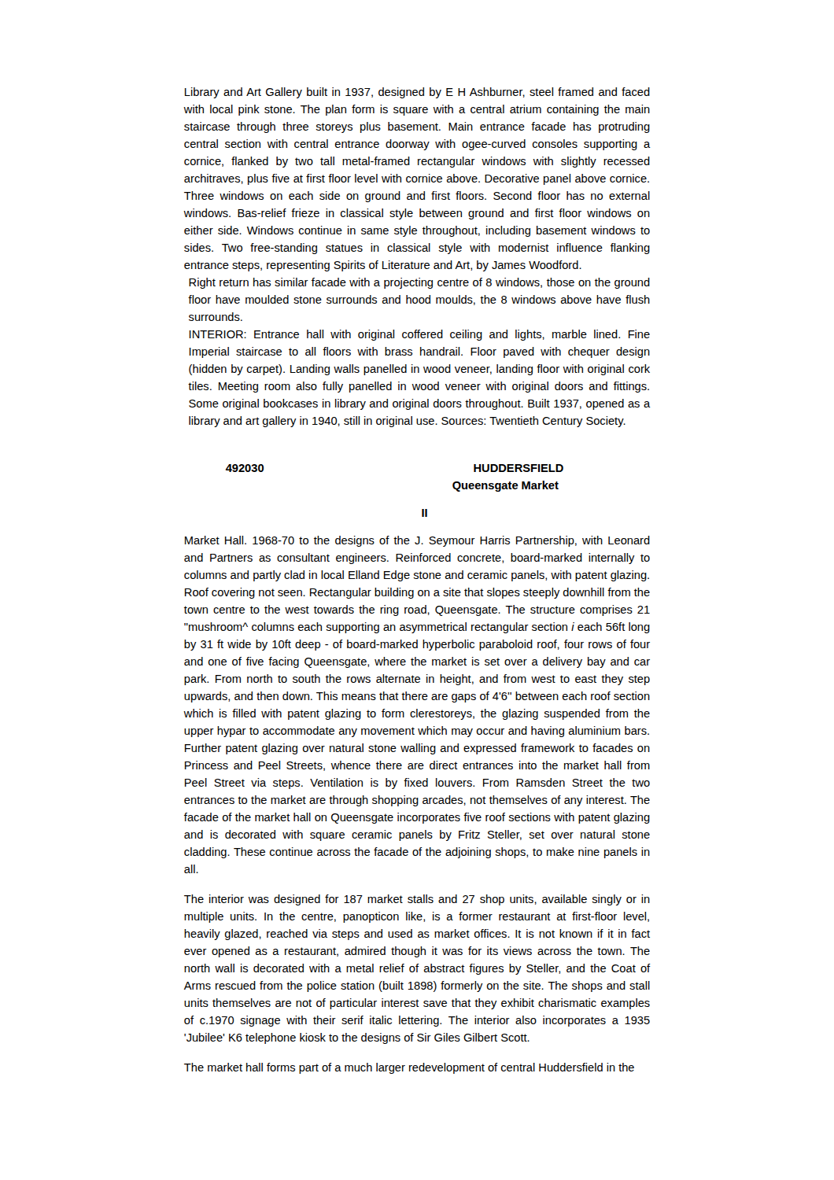Library and Art Gallery built in 1937, designed by E H Ashburner, steel framed and faced with local pink stone. The plan form is square with a central atrium containing the main staircase through three storeys plus basement. Main entrance facade has protruding central section with central entrance doorway with ogee-curved consoles supporting a cornice, flanked by two tall metal-framed rectangular windows with slightly recessed architraves, plus five at first floor level with cornice above. Decorative panel above cornice. Three windows on each side on ground and first floors. Second floor has no external windows. Bas-relief frieze in classical style between ground and first floor windows on either side. Windows continue in same style throughout, including basement windows to sides. Two free-standing statues in classical style with modernist influence flanking entrance steps, representing Spirits of Literature and Art, by James Woodford.
Right return has similar facade with a projecting centre of 8 windows, those on the ground floor have moulded stone surrounds and hood moulds, the 8 windows above have flush surrounds.
INTERIOR: Entrance hall with original coffered ceiling and lights, marble lined. Fine Imperial staircase to all floors with brass handrail. Floor paved with chequer design (hidden by carpet). Landing walls panelled in wood veneer, landing floor with original cork tiles. Meeting room also fully panelled in wood veneer with original doors and fittings. Some original bookcases in library and original doors throughout. Built 1937, opened as a library and art gallery in 1940, still in original use. Sources: Twentieth Century Society.
492030
HUDDERSFIELD Queensgate Market
II
Market Hall. 1968-70 to the designs of the J. Seymour Harris Partnership, with Leonard and Partners as consultant engineers. Reinforced concrete, board-marked internally to columns and partly clad in local Elland Edge stone and ceramic panels, with patent glazing. Roof covering not seen. Rectangular building on a site that slopes steeply downhill from the town centre to the west towards the ring road, Queensgate. The structure comprises 21 "mushroom^ columns each supporting an asymmetrical rectangular section i each 56ft long by 31 ft wide by 10ft deep - of board-marked hyperbolic paraboloid roof, four rows of four and one of five facing Queensgate, where the market is set over a delivery bay and car park. From north to south the rows alternate in height, and from west to east they step upwards, and then down. This means that there are gaps of 4'6'' between each roof section which is filled with patent glazing to form clerestoreys, the glazing suspended from the upper hypar to accommodate any movement which may occur and having aluminium bars. Further patent glazing over natural stone walling and expressed framework to facades on Princess and Peel Streets, whence there are direct entrances into the market hall from Peel Street via steps. Ventilation is by fixed louvers. From Ramsden Street the two entrances to the market are through shopping arcades, not themselves of any interest. The facade of the market hall on Queensgate incorporates five roof sections with patent glazing and is decorated with square ceramic panels by Fritz Steller, set over natural stone cladding. These continue across the facade of the adjoining shops, to make nine panels in all.
The interior was designed for 187 market stalls and 27 shop units, available singly or in multiple units. In the centre, panopticon like, is a former restaurant at first-floor level, heavily glazed, reached via steps and used as market offices. It is not known if it in fact ever opened as a restaurant, admired though it was for its views across the town. The north wall is decorated with a metal relief of abstract figures by Steller, and the Coat of Arms rescued from the police station (built 1898) formerly on the site. The shops and stall units themselves are not of particular interest save that they exhibit charismatic examples of c.1970 signage with their serif italic lettering. The interior also incorporates a 1935 'Jubilee' K6 telephone kiosk to the designs of Sir Giles Gilbert Scott.
The market hall forms part of a much larger redevelopment of central Huddersfield in the